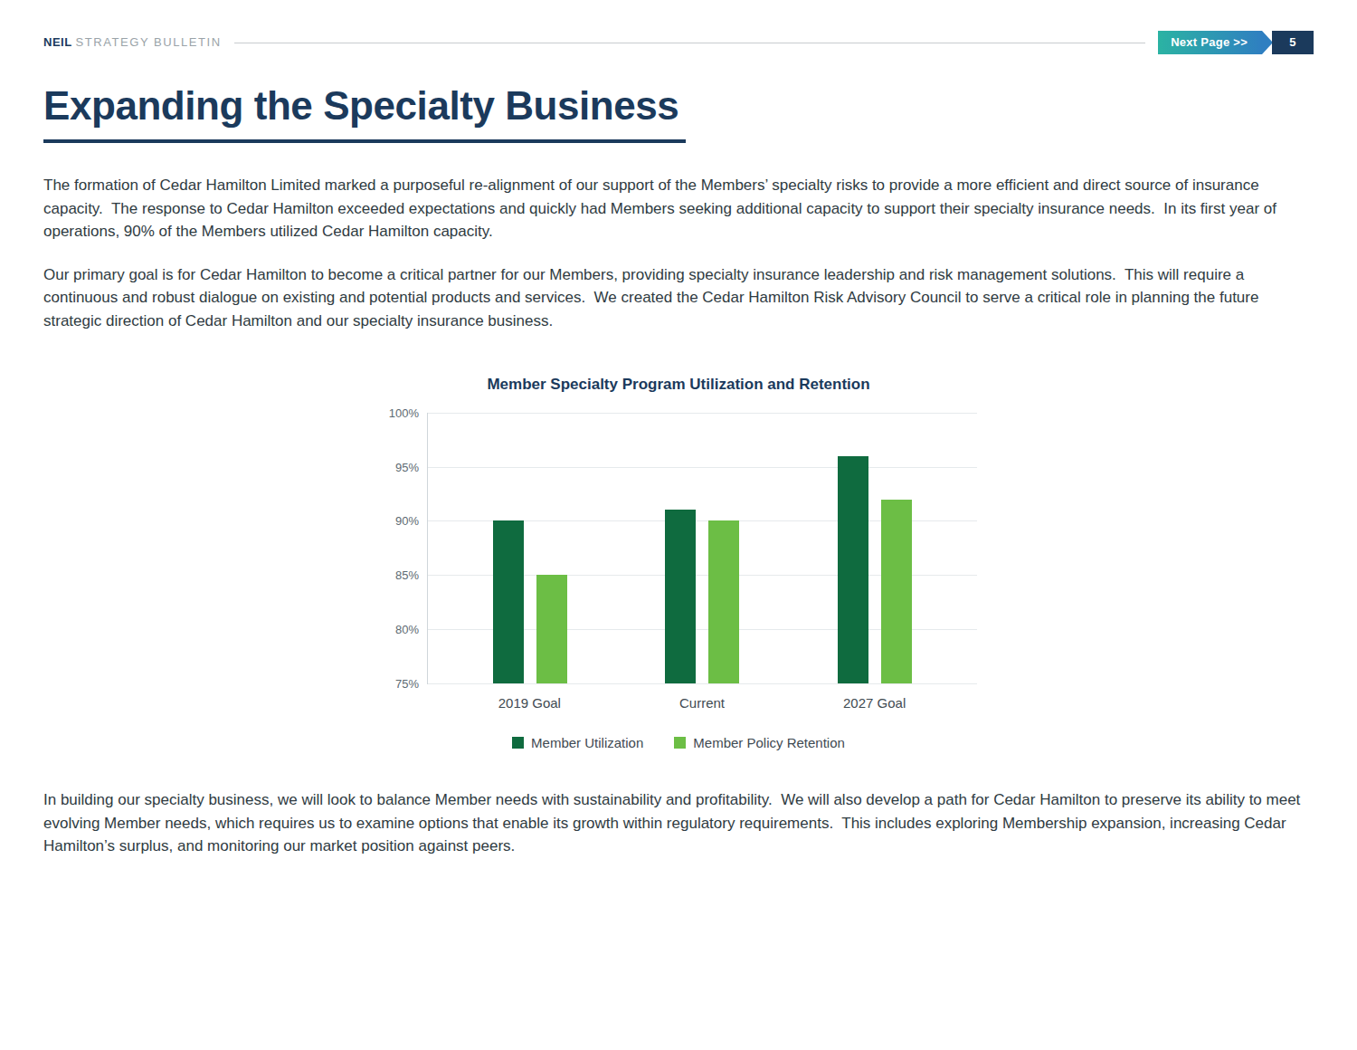NEIL STRATEGY BULLETIN
Next Page >>
5
Expanding the Specialty Business
The formation of Cedar Hamilton Limited marked a purposeful re-alignment of our support of the Members’ specialty risks to provide a more efficient and direct source of insurance capacity. The response to Cedar Hamilton exceeded expectations and quickly had Members seeking additional capacity to support their specialty insurance needs. In its first year of operations, 90% of the Members utilized Cedar Hamilton capacity.
Our primary goal is for Cedar Hamilton to become a critical partner for our Members, providing specialty insurance leadership and risk management solutions. This will require a continuous and robust dialogue on existing and potential products and services. We created the Cedar Hamilton Risk Advisory Council to serve a critical role in planning the future strategic direction of Cedar Hamilton and our specialty insurance business.
Member Specialty Program Utilization and Retention
100%
95%
90%
85%
80%
75%
2019 Goal Current 2027 Goal
Member Utilization
Member Policy Retention
In building our specialty business, we will look to balance Member needs with sustainability and profitability. We will also develop a path for Cedar Hamilton to preserve its ability to meet evolving Member needs, which requires us to examine options that enable its growth within regulatory requirements. This includes exploring Membership expansion, increasing Cedar Hamilton’s surplus, and monitoring our market position against peers.